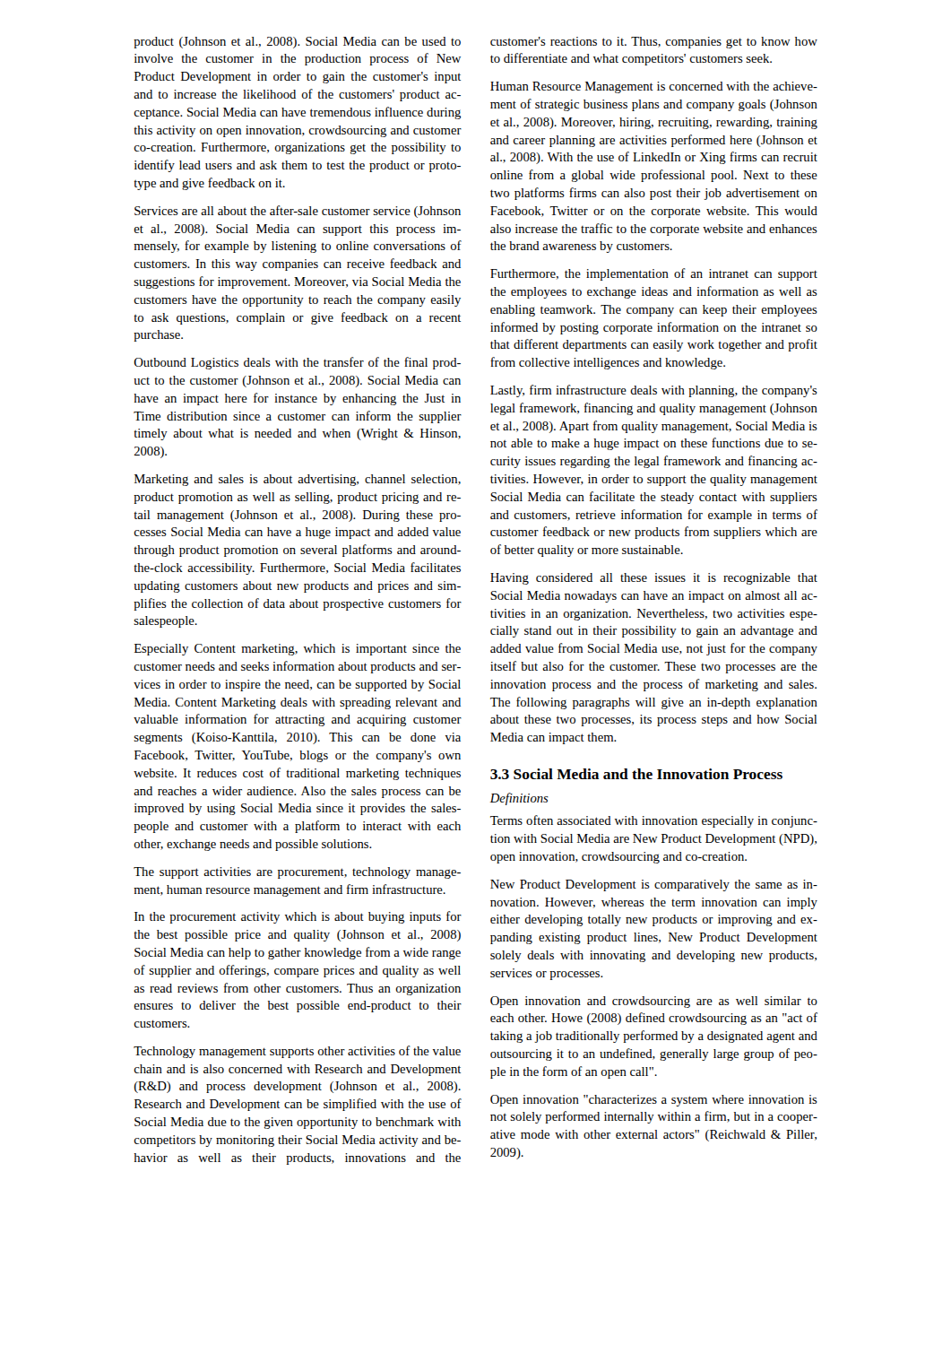product (Johnson et al., 2008). Social Media can be used to involve the customer in the production process of New Product Development in order to gain the customer's input and to increase the likelihood of the customers' product acceptance. Social Media can have tremendous influence during this activity on open innovation, crowdsourcing and customer co-creation. Furthermore, organizations get the possibility to identify lead users and ask them to test the product or prototype and give feedback on it.
Services are all about the after-sale customer service (Johnson et al., 2008). Social Media can support this process immensely, for example by listening to online conversations of customers. In this way companies can receive feedback and suggestions for improvement. Moreover, via Social Media the customers have the opportunity to reach the company easily to ask questions, complain or give feedback on a recent purchase.
Outbound Logistics deals with the transfer of the final product to the customer (Johnson et al., 2008). Social Media can have an impact here for instance by enhancing the Just in Time distribution since a customer can inform the supplier timely about what is needed and when (Wright & Hinson, 2008).
Marketing and sales is about advertising, channel selection, product promotion as well as selling, product pricing and retail management (Johnson et al., 2008). During these processes Social Media can have a huge impact and added value through product promotion on several platforms and around-the-clock accessibility. Furthermore, Social Media facilitates updating customers about new products and prices and simplifies the collection of data about prospective customers for salespeople.
Especially Content marketing, which is important since the customer needs and seeks information about products and services in order to inspire the need, can be supported by Social Media. Content Marketing deals with spreading relevant and valuable information for attracting and acquiring customer segments (Koiso-Kanttila, 2010). This can be done via Facebook, Twitter, YouTube, blogs or the company's own website. It reduces cost of traditional marketing techniques and reaches a wider audience. Also the sales process can be improved by using Social Media since it provides the salespeople and customer with a platform to interact with each other, exchange needs and possible solutions.
The support activities are procurement, technology management, human resource management and firm infrastructure.
In the procurement activity which is about buying inputs for the best possible price and quality (Johnson et al., 2008) Social Media can help to gather knowledge from a wide range of supplier and offerings, compare prices and quality as well as read reviews from other customers. Thus an organization ensures to deliver the best possible end-product to their customers.
Technology management supports other activities of the value chain and is also concerned with Research and Development (R&D) and process development (Johnson et al., 2008). Research and Development can be simplified with the use of Social Media due to the given opportunity to benchmark with competitors by monitoring their Social Media activity and behavior as well as their products, innovations and the customer's reactions to it. Thus, companies get to know how to differentiate and what competitors' customers seek.
Human Resource Management is concerned with the achievement of strategic business plans and company goals (Johnson et al., 2008). Moreover, hiring, recruiting, rewarding, training and career planning are activities performed here (Johnson et al., 2008). With the use of LinkedIn or Xing firms can recruit online from a global wide professional pool. Next to these two platforms firms can also post their job advertisement on Facebook, Twitter or on the corporate website. This would also increase the traffic to the corporate website and enhances the brand awareness by customers.
Furthermore, the implementation of an intranet can support the employees to exchange ideas and information as well as enabling teamwork. The company can keep their employees informed by posting corporate information on the intranet so that different departments can easily work together and profit from collective intelligences and knowledge.
Lastly, firm infrastructure deals with planning, the company's legal framework, financing and quality management (Johnson et al., 2008). Apart from quality management, Social Media is not able to make a huge impact on these functions due to security issues regarding the legal framework and financing activities. However, in order to support the quality management Social Media can facilitate the steady contact with suppliers and customers, retrieve information for example in terms of customer feedback or new products from suppliers which are of better quality or more sustainable.
Having considered all these issues it is recognizable that Social Media nowadays can have an impact on almost all activities in an organization. Nevertheless, two activities especially stand out in their possibility to gain an advantage and added value from Social Media use, not just for the company itself but also for the customer. These two processes are the innovation process and the process of marketing and sales. The following paragraphs will give an in-depth explanation about these two processes, its process steps and how Social Media can impact them.
3.3 Social Media and the Innovation Process
Definitions
Terms often associated with innovation especially in conjunction with Social Media are New Product Development (NPD), open innovation, crowdsourcing and co-creation.
New Product Development is comparatively the same as innovation. However, whereas the term innovation can imply either developing totally new products or improving and expanding existing product lines, New Product Development solely deals with innovating and developing new products, services or processes.
Open innovation and crowdsourcing are as well similar to each other. Howe (2008) defined crowdsourcing as an "act of taking a job traditionally performed by a designated agent and outsourcing it to an undefined, generally large group of people in the form of an open call".
Open innovation "characterizes a system where innovation is not solely performed internally within a firm, but in a cooperative mode with other external actors" (Reichwald & Piller, 2009).